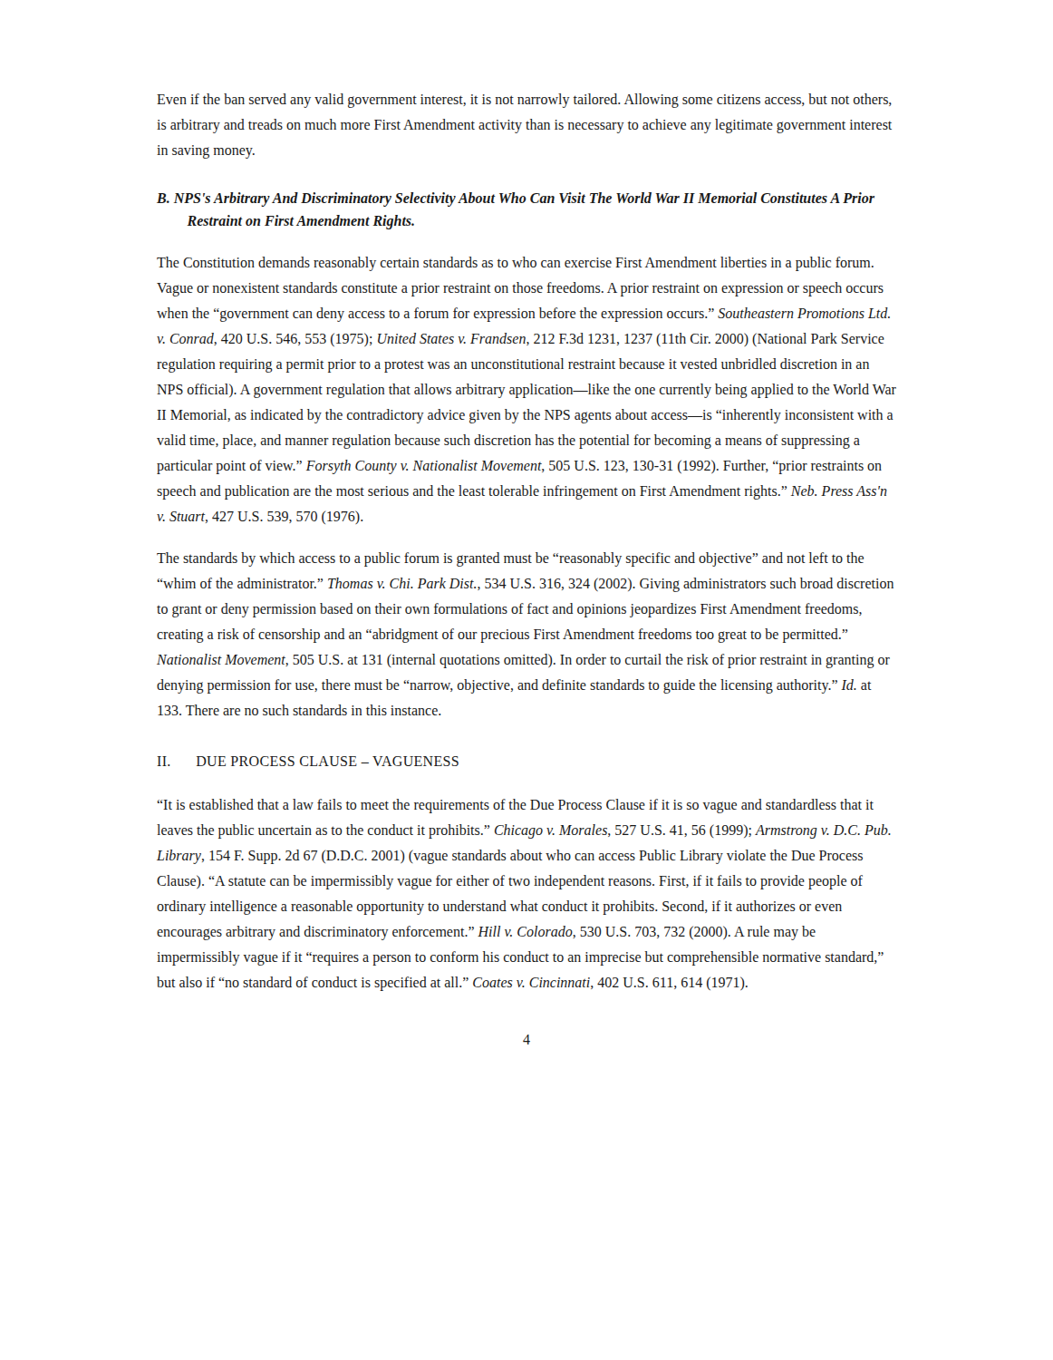Even if the ban served any valid government interest, it is not narrowly tailored. Allowing some citizens access, but not others, is arbitrary and treads on much more First Amendment activity than is necessary to achieve any legitimate government interest in saving money.
B. NPS's Arbitrary And Discriminatory Selectivity About Who Can Visit The World War II Memorial Constitutes A Prior Restraint on First Amendment Rights.
The Constitution demands reasonably certain standards as to who can exercise First Amendment liberties in a public forum. Vague or nonexistent standards constitute a prior restraint on those freedoms. A prior restraint on expression or speech occurs when the “government can deny access to a forum for expression before the expression occurs.” Southeastern Promotions Ltd. v. Conrad, 420 U.S. 546, 553 (1975); United States v. Frandsen, 212 F.3d 1231, 1237 (11th Cir. 2000) (National Park Service regulation requiring a permit prior to a protest was an unconstitutional restraint because it vested unbridled discretion in an NPS official). A government regulation that allows arbitrary application—like the one currently being applied to the World War II Memorial, as indicated by the contradictory advice given by the NPS agents about access—is “inherently inconsistent with a valid time, place, and manner regulation because such discretion has the potential for becoming a means of suppressing a particular point of view.” Forsyth County v. Nationalist Movement, 505 U.S. 123, 130-31 (1992). Further, “prior restraints on speech and publication are the most serious and the least tolerable infringement on First Amendment rights.” Neb. Press Ass'n v. Stuart, 427 U.S. 539, 570 (1976).
The standards by which access to a public forum is granted must be “reasonably specific and objective” and not left to the “whim of the administrator.” Thomas v. Chi. Park Dist., 534 U.S. 316, 324 (2002). Giving administrators such broad discretion to grant or deny permission based on their own formulations of fact and opinions jeopardizes First Amendment freedoms, creating a risk of censorship and an “abridgment of our precious First Amendment freedoms too great to be permitted.” Nationalist Movement, 505 U.S. at 131 (internal quotations omitted). In order to curtail the risk of prior restraint in granting or denying permission for use, there must be “narrow, objective, and definite standards to guide the licensing authority.” Id. at 133. There are no such standards in this instance.
II. DUE PROCESS CLAUSE – VAGUENESS
“It is established that a law fails to meet the requirements of the Due Process Clause if it is so vague and standardless that it leaves the public uncertain as to the conduct it prohibits.” Chicago v. Morales, 527 U.S. 41, 56 (1999); Armstrong v. D.C. Pub. Library, 154 F. Supp. 2d 67 (D.D.C. 2001) (vague standards about who can access Public Library violate the Due Process Clause). “A statute can be impermissibly vague for either of two independent reasons. First, if it fails to provide people of ordinary intelligence a reasonable opportunity to understand what conduct it prohibits. Second, if it authorizes or even encourages arbitrary and discriminatory enforcement.” Hill v. Colorado, 530 U.S. 703, 732 (2000). A rule may be impermissibly vague if it “requires a person to conform his conduct to an imprecise but comprehensible normative standard,” but also if “no standard of conduct is specified at all.” Coates v. Cincinnati, 402 U.S. 611, 614 (1971).
4